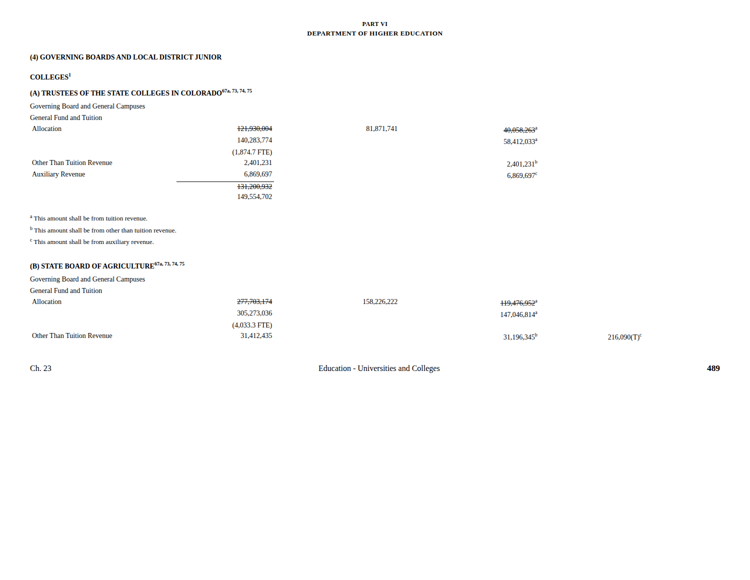PART VI
DEPARTMENT OF HIGHER EDUCATION
(4) GOVERNING BOARDS AND LOCAL DISTRICT JUNIOR
COLLEGES1
(A) TRUSTEES OF THE STATE COLLEGES IN COLORADO67a, 73, 74, 75
Governing Board and General Campuses
General Fund and Tuition
| Allocation | 121,930,004 | 81,871,741 | 40,058,263 a | | |
| | 140,283,774 | | 58,412,033 a | | |
| | (1,874.7 FTE) | | | | |
| Other Than Tuition Revenue | 2,401,231 | | 2,401,231 b | | |
| Auxiliary Revenue | 6,869,697 | | 6,869,697 c | | |
| | 131,200,932 | | | | |
| | 149,554,702 | | | | |
a This amount shall be from tuition revenue.
b This amount shall be from other than tuition revenue.
c This amount shall be from auxiliary revenue.
(B) STATE BOARD OF AGRICULTURE67a, 73, 74, 75
Governing Board and General Campuses
General Fund and Tuition
| Allocation | 277,703,174 | 158,226,222 | 119,476,952 a | | |
| | 305,273,036 | | 147,046,814 a | | |
| | (4,033.3 FTE) | | | | |
| Other Than Tuition Revenue | 31,412,435 | | 31,196,345 b | 216,090(T) c | |
Ch. 23 Education - Universities and Colleges 489